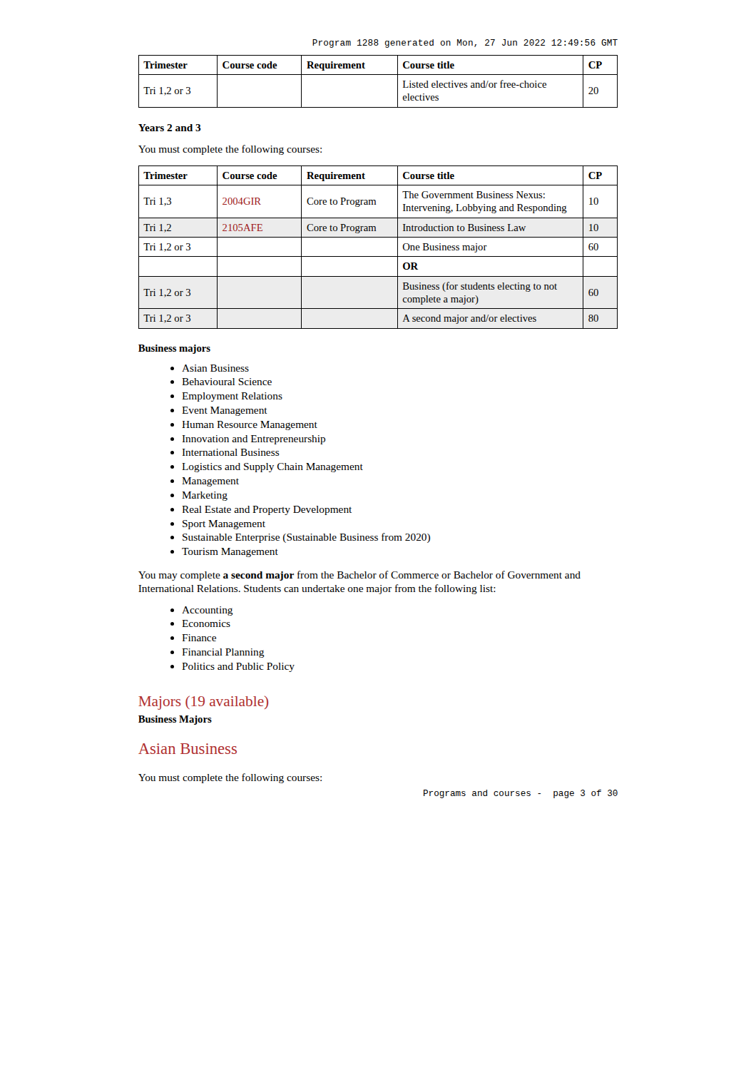Program 1288 generated on Mon, 27 Jun 2022 12:49:56 GMT
| Trimester | Course code | Requirement | Course title | CP |
| --- | --- | --- | --- | --- |
| Tri 1,2 or 3 | | | Listed electives and/or free-choice electives | 20 |
Years 2 and 3
You must complete the following courses:
| Trimester | Course code | Requirement | Course title | CP |
| --- | --- | --- | --- | --- |
| Tri 1,3 | 2004GIR | Core to Program | The Government Business Nexus: Intervening, Lobbying and Responding | 10 |
| Tri 1,2 | 2105AFE | Core to Program | Introduction to Business Law | 10 |
| Tri 1,2 or 3 | | | One Business major | 60 |
| | | | OR | |
| Tri 1,2 or 3 | | | Business (for students electing to not complete a major) | 60 |
| Tri 1,2 or 3 | | | A second major and/or electives | 80 |
Business majors
Asian Business
Behavioural Science
Employment Relations
Event Management
Human Resource Management
Innovation and Entrepreneurship
International Business
Logistics and Supply Chain Management
Management
Marketing
Real Estate and Property Development
Sport Management
Sustainable Enterprise (Sustainable Business from 2020)
Tourism Management
You may complete a second major from the Bachelor of Commerce or Bachelor of Government and International Relations. Students can undertake one major from the following list:
Accounting
Economics
Finance
Financial Planning
Politics and Public Policy
Majors (19 available)
Business Majors
Asian Business
You must complete the following courses:
Programs and courses - page 3 of 30